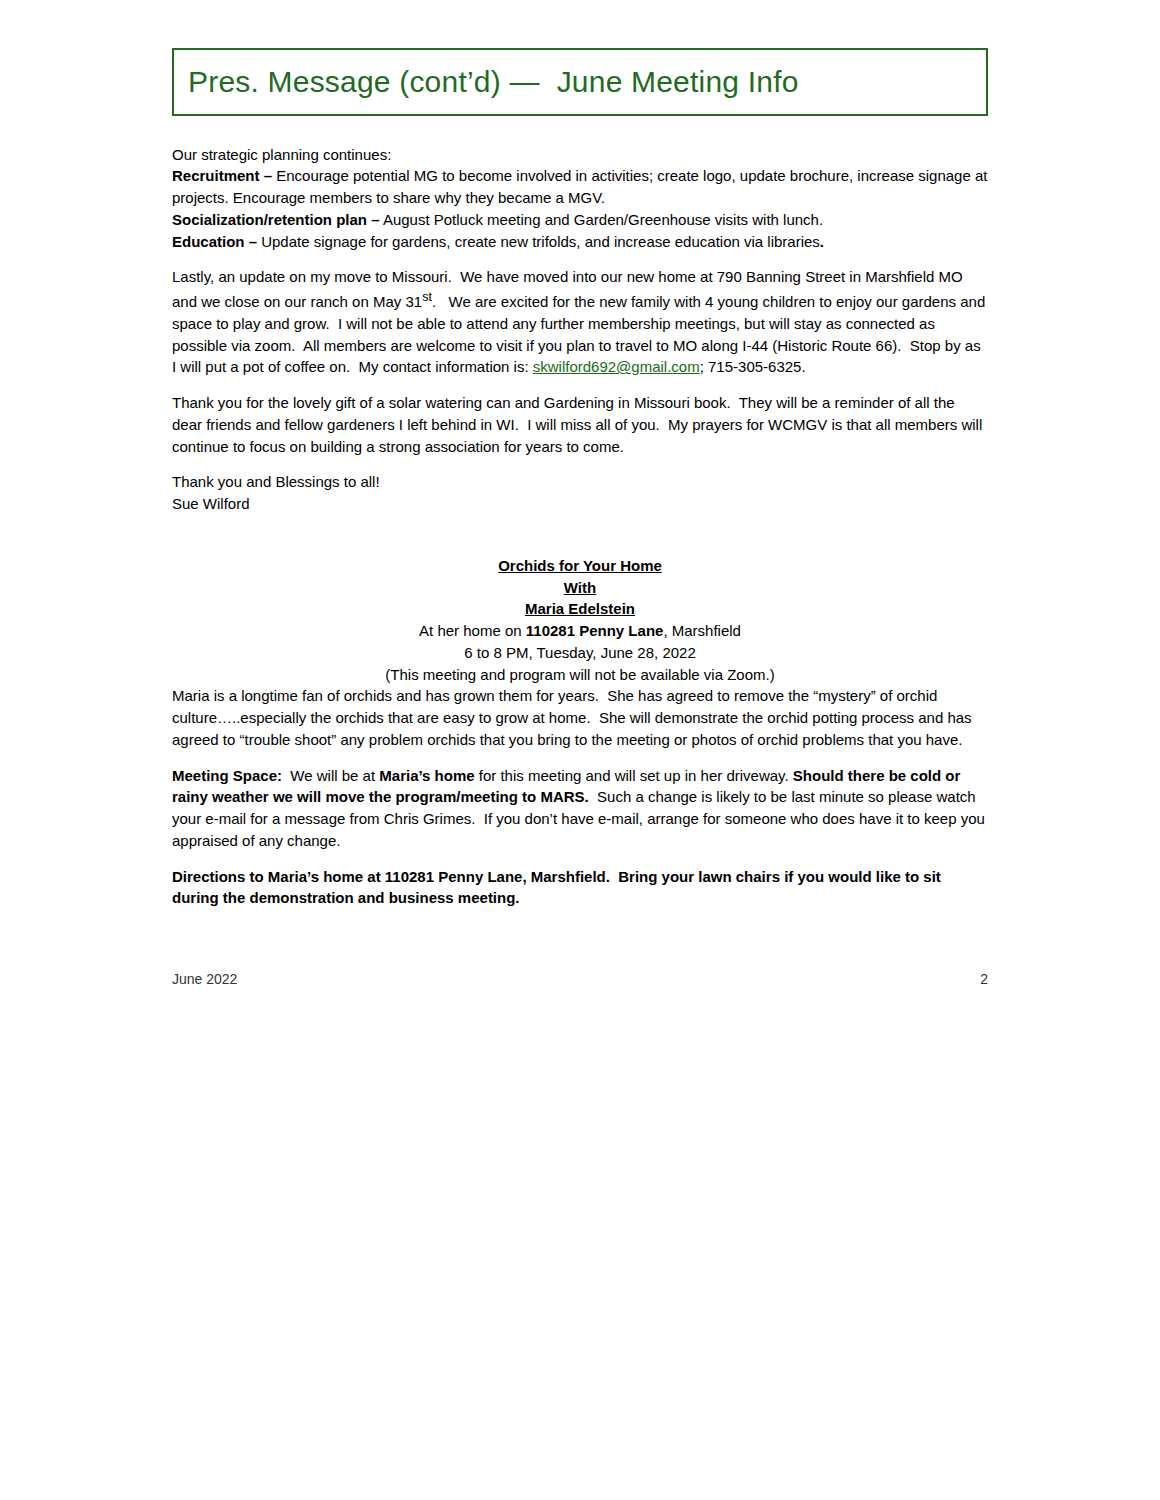Pres. Message (cont’d) — June Meeting Info
Our strategic planning continues:
Recruitment – Encourage potential MG to become involved in activities; create logo, update brochure, increase signage at projects. Encourage members to share why they became a MGV.
Socialization/retention plan – August Potluck meeting and Garden/Greenhouse visits with lunch.
Education – Update signage for gardens, create new trifolds, and increase education via libraries.
Lastly, an update on my move to Missouri. We have moved into our new home at 790 Banning Street in Marshfield MO and we close on our ranch on May 31st. We are excited for the new family with 4 young children to enjoy our gardens and space to play and grow. I will not be able to attend any further membership meetings, but will stay as connected as possible via zoom. All members are welcome to visit if you plan to travel to MO along I-44 (Historic Route 66). Stop by as I will put a pot of coffee on. My contact information is: skwilford692@gmail.com; 715-305-6325.
Thank you for the lovely gift of a solar watering can and Gardening in Missouri book. They will be a reminder of all the dear friends and fellow gardeners I left behind in WI. I will miss all of you. My prayers for WCMGV is that all members will continue to focus on building a strong association for years to come.
Thank you and Blessings to all!
Sue Wilford
Orchids for Your Home With Maria Edelstein
At her home on 110281 Penny Lane, Marshfield
6 to 8 PM, Tuesday, June 28, 2022
(This meeting and program will not be available via Zoom.)
Maria is a longtime fan of orchids and has grown them for years. She has agreed to remove the “mystery” of orchid culture…..especially the orchids that are easy to grow at home. She will demonstrate the orchid potting process and has agreed to “trouble shoot” any problem orchids that you bring to the meeting or photos of orchid problems that you have.
Meeting Space: We will be at Maria’s home for this meeting and will set up in her driveway. Should there be cold or rainy weather we will move the program/meeting to MARS. Such a change is likely to be last minute so please watch your e-mail for a message from Chris Grimes. If you don’t have e-mail, arrange for someone who does have it to keep you appraised of any change.
Directions to Maria’s home at 110281 Penny Lane, Marshfield. Bring your lawn chairs if you would like to sit during the demonstration and business meeting.
June 2022 2